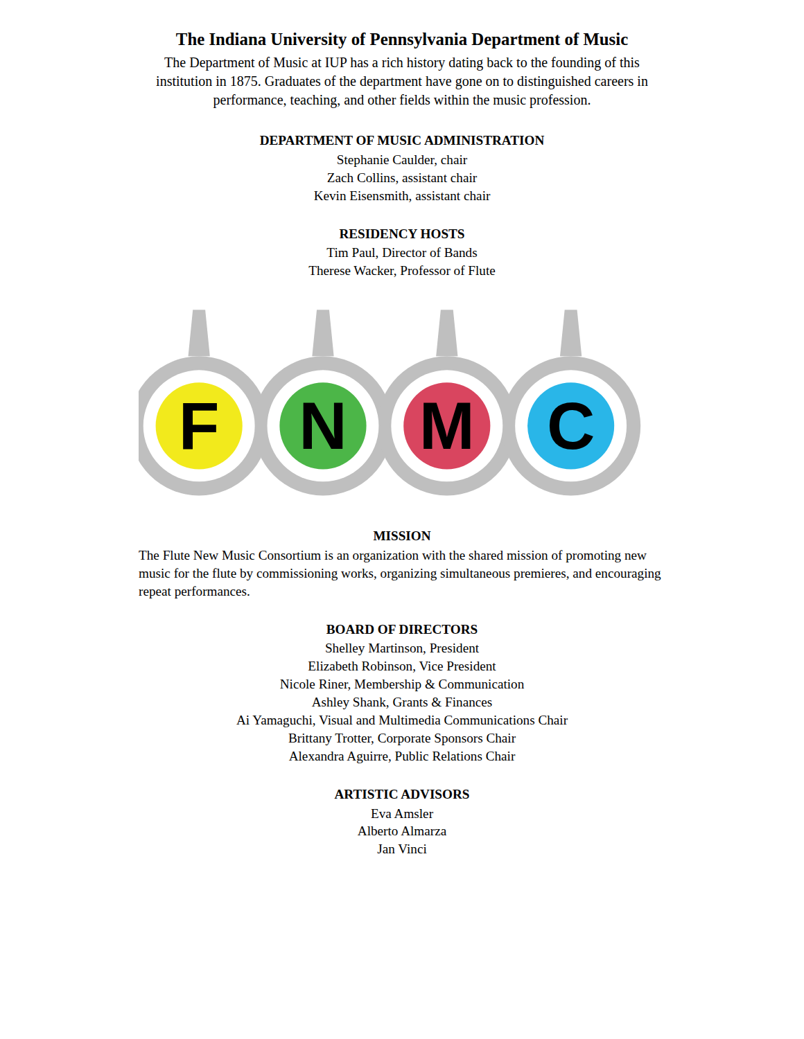The Indiana University of Pennsylvania Department of Music
The Department of Music at IUP has a rich history dating back to the founding of this institution in 1875. Graduates of the department have gone on to distinguished careers in performance, teaching, and other fields within the music profession.
Department of Music Administration
Stephanie Caulder, chair
Zach Collins, assistant chair
Kevin Eisensmith, assistant chair
Residency Hosts
Tim Paul, Director of Bands
Therese Wacker, Professor of Flute
Flute New Music Consortium logo: four flute-key circles lettered F, N, M, C F N M C
Mission
The Flute New Music Consortium is an organization with the shared mission of promoting new music for the flute by commissioning works, organizing simultaneous premieres, and encouraging repeat performances.
Board of Directors
Shelley Martinson, President
Elizabeth Robinson, Vice President
Nicole Riner, Membership & Communication
Ashley Shank, Grants & Finances
Ai Yamaguchi, Visual and Multimedia Communications Chair
Brittany Trotter, Corporate Sponsors Chair
Alexandra Aguirre, Public Relations Chair
Artistic Advisors
Eva Amsler
Alberto Almarza
Jan Vinci